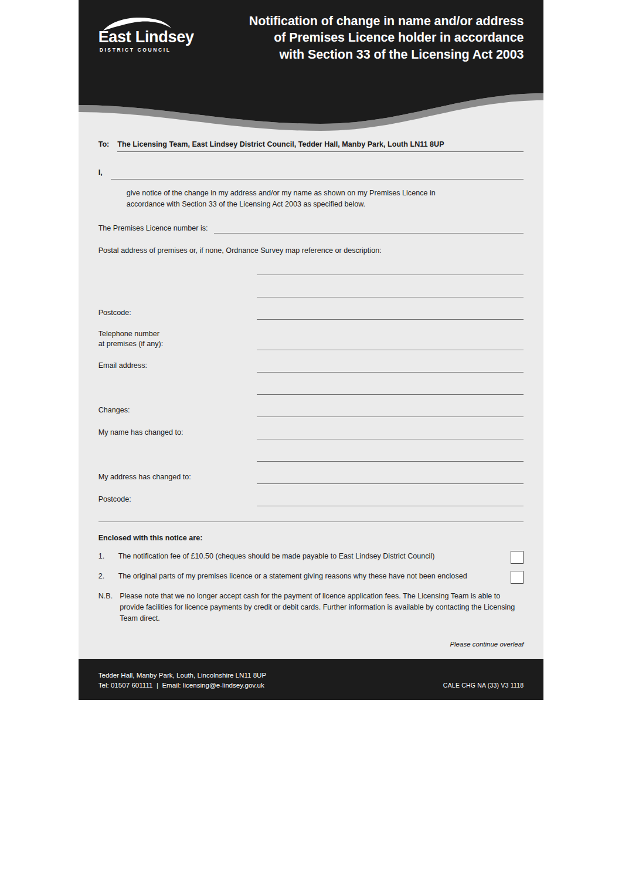East Lindsey
DISTRICT COUNCIL
Notification of change in name and/or address of Premises Licence holder in accordance with Section 33 of the Licensing Act 2003
To: The Licensing Team, East Lindsey District Council, Tedder Hall, Manby Park, Louth LN11 8UP
I,
give notice of the change in my address and/or my name as shown on my Premises Licence in accordance with Section 33 of the Licensing Act 2003 as specified below.
The Premises Licence number is:
Postal address of premises or, if none, Ordnance Survey map reference or description:
Postcode:
Telephone number
at premises (if any):
Email address:
Changes:
My name has changed to:
My address has changed to:
Postcode:
Enclosed with this notice are:
1. The notification fee of £10.50 (cheques should be made payable to East Lindsey District Council)
2. The original parts of my premises licence or a statement giving reasons why these have not been enclosed
N.B. Please note that we no longer accept cash for the payment of licence application fees. The Licensing Team is able to provide facilities for licence payments by credit or debit cards. Further information is available by contacting the Licensing Team direct.
Please continue overleaf
Tedder Hall, Manby Park, Louth, Lincolnshire LN11 8UP
Tel: 01507 601111 | Email: licensing@e-lindsey.gov.uk
CALE CHG NA (33) V3 1118